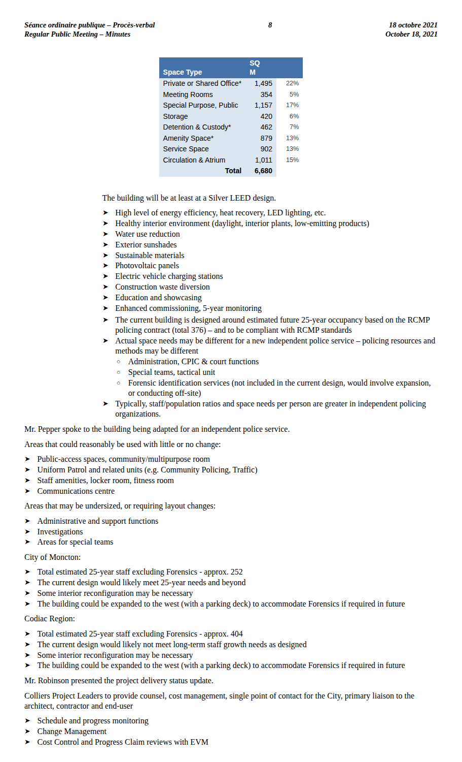Séance ordinaire publique – Procès-verbal
Regular Public Meeting – Minutes
8
18 octobre 2021
October 18, 2021
| Space Type | SQ M | |
| --- | --- | --- |
| Private or Shared Office* | 1,495 | 22% |
| Meeting Rooms | 354 | 5% |
| Special Purpose, Public | 1,157 | 17% |
| Storage | 420 | 6% |
| Detention & Custody* | 462 | 7% |
| Amenity Space* | 879 | 13% |
| Service Space | 902 | 13% |
| Circulation & Atrium | 1,011 | 15% |
| Total | 6,680 | |
The building will be at least at a Silver LEED design.
High level of energy efficiency, heat recovery, LED lighting, etc.
Healthy interior environment (daylight, interior plants, low-emitting products)
Water use reduction
Exterior sunshades
Sustainable materials
Photovoltaic panels
Electric vehicle charging stations
Construction waste diversion
Education and showcasing
Enhanced commissioning, 5-year monitoring
The current building is designed around estimated future 25-year occupancy based on the RCMP policing contract (total 376) – and to be compliant with RCMP standards
Actual space needs may be different for a new independent police service – policing resources and methods may be different
Administration, CPIC & court functions
Special teams, tactical unit
Forensic identification services (not included in the current design, would involve expansion, or conducting off-site)
Typically, staff/population ratios and space needs per person are greater in independent policing organizations.
Mr. Pepper spoke to the building being adapted for an independent police service.
Areas that could reasonably be used with little or no change:
Public-access spaces, community/multipurpose room
Uniform Patrol and related units (e.g. Community Policing, Traffic)
Staff amenities, locker room, fitness room
Communications centre
Areas that may be undersized, or requiring layout changes:
Administrative and support functions
Investigations
Areas for special teams
City of Moncton:
Total estimated 25-year staff excluding Forensics - approx. 252
The current design would likely meet 25-year needs and beyond
Some interior reconfiguration may be necessary
The building could be expanded to the west (with a parking deck) to accommodate Forensics if required in future
Codiac Region:
Total estimated 25-year staff excluding Forensics - approx. 404
The current design would likely not meet long-term staff growth needs as designed
Some interior reconfiguration may be necessary
The building could be expanded to the west (with a parking deck) to accommodate Forensics if required in future
Mr. Robinson presented the project delivery status update.
Colliers Project Leaders to provide counsel, cost management, single point of contact for the City, primary liaison to the architect, contractor and end-user
Schedule and progress monitoring
Change Management
Cost Control and Progress Claim reviews with EVM